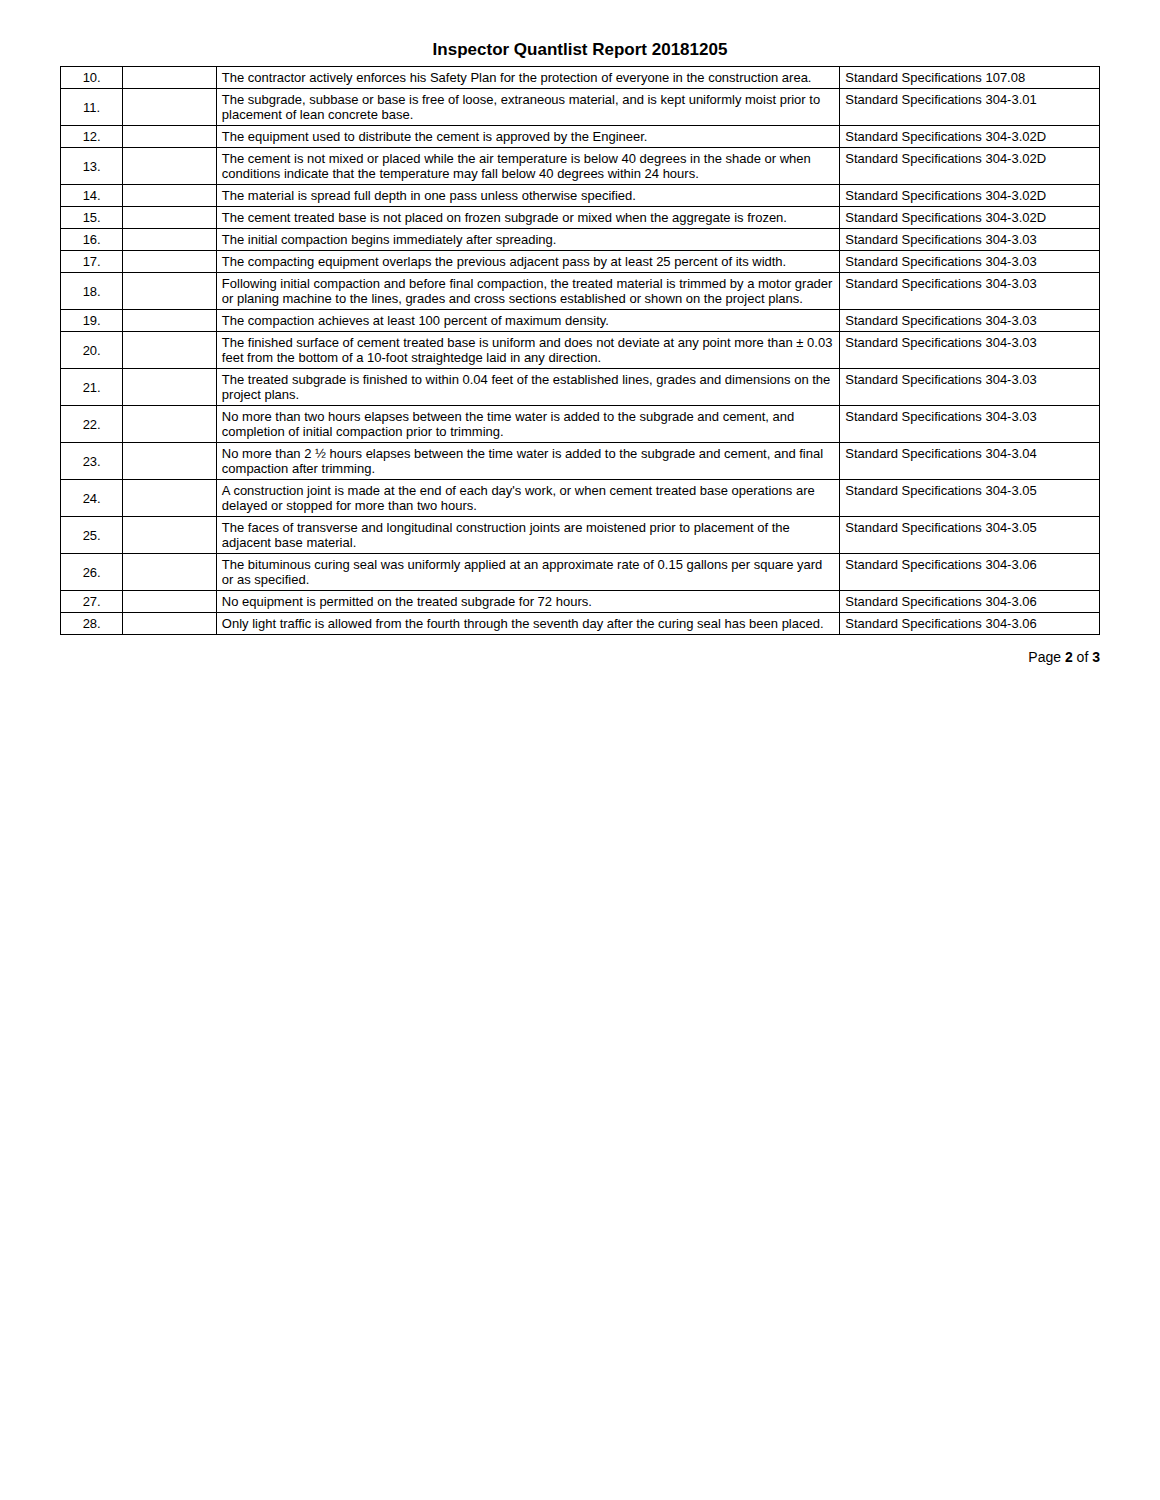Inspector Quantlist Report 20181205
| 10. | | The contractor actively enforces his Safety Plan for the protection of everyone in the construction area. | Standard Specifications 107.08 |
| 11. | | The subgrade, subbase or base is free of loose, extraneous material, and is kept uniformly moist prior to placement of lean concrete base. | Standard Specifications 304-3.01 |
| 12. | | The equipment used to distribute the cement is approved by the Engineer. | Standard Specifications 304-3.02D |
| 13. | | The cement is not mixed or placed while the air temperature is below 40 degrees in the shade or when conditions indicate that the temperature may fall below 40 degrees within 24 hours. | Standard Specifications 304-3.02D |
| 14. | | The material is spread full depth in one pass unless otherwise specified. | Standard Specifications 304-3.02D |
| 15. | | The cement treated base is not placed on frozen subgrade or mixed when the aggregate is frozen. | Standard Specifications 304-3.02D |
| 16. | | The initial compaction begins immediately after spreading. | Standard Specifications 304-3.03 |
| 17. | | The compacting equipment overlaps the previous adjacent pass by at least 25 percent of its width. | Standard Specifications 304-3.03 |
| 18. | | Following initial compaction and before final compaction, the treated material is trimmed by a motor grader or planing machine to the lines, grades and cross sections established or shown on the project plans. | Standard Specifications 304-3.03 |
| 19. | | The compaction achieves at least 100 percent of maximum density. | Standard Specifications 304-3.03 |
| 20. | | The finished surface of cement treated base is uniform and does not deviate at any point more than ± 0.03 feet from the bottom of a 10-foot straightedge laid in any direction. | Standard Specifications 304-3.03 |
| 21. | | The treated subgrade is finished to within 0.04 feet of the established lines, grades and dimensions on the project plans. | Standard Specifications 304-3.03 |
| 22. | | No more than two hours elapses between the time water is added to the subgrade and cement, and completion of initial compaction prior to trimming. | Standard Specifications 304-3.03 |
| 23. | | No more than 2 ½ hours elapses between the time water is added to the subgrade and cement, and final compaction after trimming. | Standard Specifications 304-3.04 |
| 24. | | A construction joint is made at the end of each day's work, or when cement treated base operations are delayed or stopped for more than two hours. | Standard Specifications 304-3.05 |
| 25. | | The faces of transverse and longitudinal construction joints are moistened prior to placement of the adjacent base material. | Standard Specifications 304-3.05 |
| 26. | | The bituminous curing seal was uniformly applied at an approximate rate of 0.15 gallons per square yard or as specified. | Standard Specifications 304-3.06 |
| 27. | | No equipment is permitted on the treated subgrade for 72 hours. | Standard Specifications 304-3.06 |
| 28. | | Only light traffic is allowed from the fourth through the seventh day after the curing seal has been placed. | Standard Specifications 304-3.06 |
Page 2 of 3